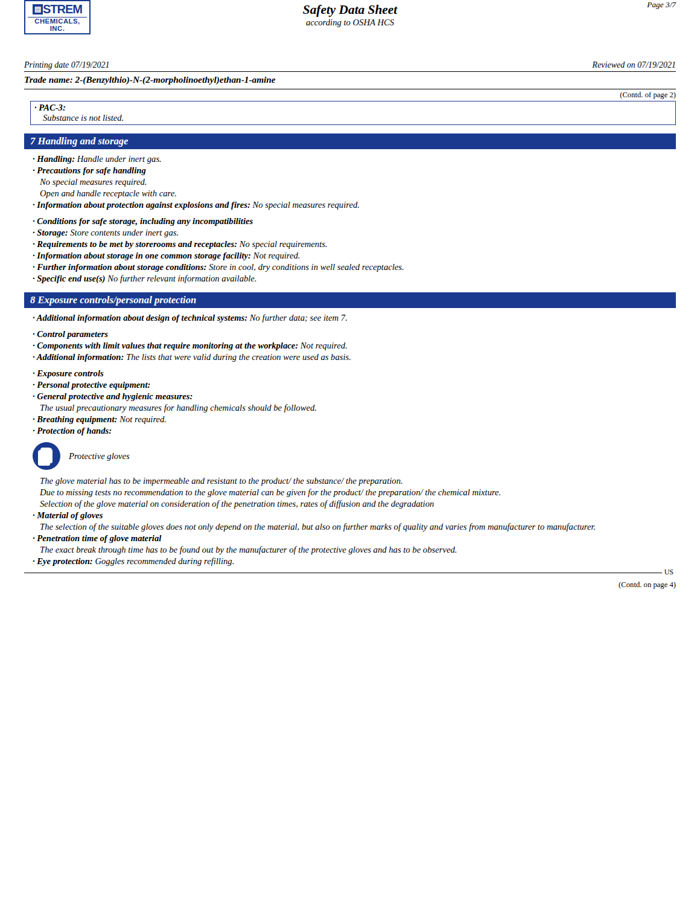▤STREM
CHEMICALS, INC.
Page 3/7
Safety Data Sheet
according to OSHA HCS
Printing date 07/19/2021 Reviewed on 07/19/2021
Trade name: 2-(Benzylthio)-N-(2-morpholinoethyl)ethan-1-amine
(Contd. of page 2)
· PAC-3:
Substance is not listed.
7 Handling and storage
· Handling: Handle under inert gas.
· Precautions for safe handling
No special measures required.
Open and handle receptacle with care.
· Information about protection against explosions and fires: No special measures required.
· Conditions for safe storage, including any incompatibilities
· Storage: Store contents under inert gas.
· Requirements to be met by storerooms and receptacles: No special requirements.
· Information about storage in one common storage facility: Not required.
· Further information about storage conditions: Store in cool, dry conditions in well sealed receptacles.
· Specific end use(s) No further relevant information available.
8 Exposure controls/personal protection
· Additional information about design of technical systems: No further data; see item 7.
· Control parameters
· Components with limit values that require monitoring at the workplace: Not required.
· Additional information: The lists that were valid during the creation were used as basis.
· Exposure controls
· Personal protective equipment:
· General protective and hygienic measures:
The usual precautionary measures for handling chemicals should be followed.
· Breathing equipment: Not required.
· Protection of hands:
Protective gloves
The glove material has to be impermeable and resistant to the product/ the substance/ the preparation.
Due to missing tests no recommendation to the glove material can be given for the product/ the preparation/ the chemical mixture.
Selection of the glove material on consideration of the penetration times, rates of diffusion and the degradation
· Material of gloves
The selection of the suitable gloves does not only depend on the material, but also on further marks of quality and varies from manufacturer to manufacturer.
· Penetration time of glove material
The exact break through time has to be found out by the manufacturer of the protective gloves and has to be observed.
· Eye protection: Goggles recommended during refilling.
US (Contd. on page 4)